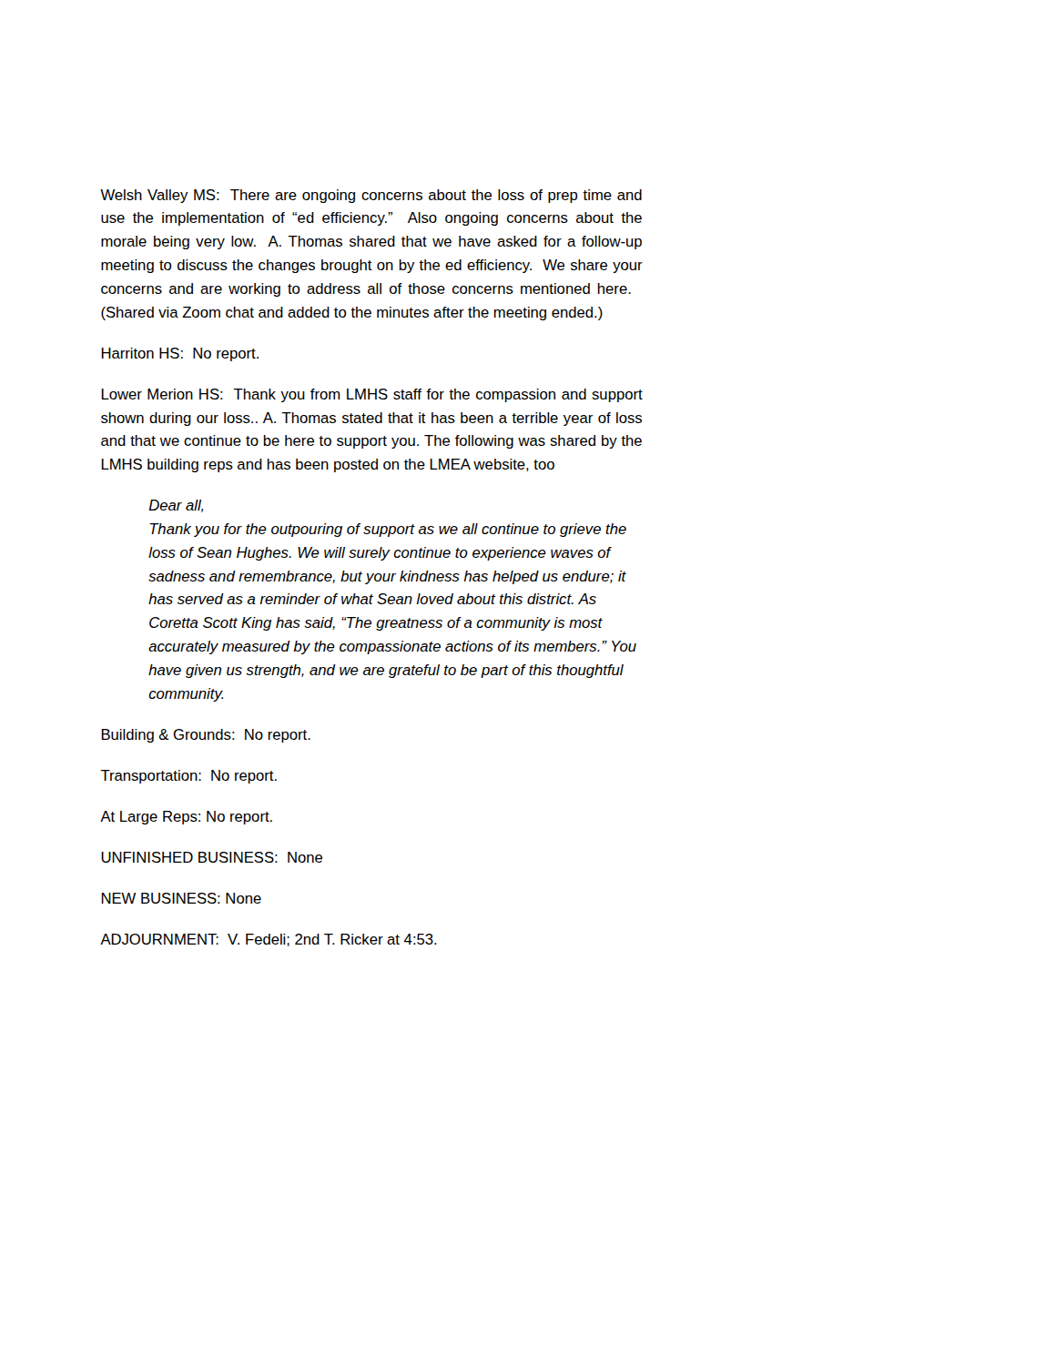Welsh Valley MS: There are ongoing concerns about the loss of prep time and use the implementation of “ed efficiency.” Also ongoing concerns about the morale being very low. A. Thomas shared that we have asked for a follow-up meeting to discuss the changes brought on by the ed efficiency. We share your concerns and are working to address all of those concerns mentioned here. (Shared via Zoom chat and added to the minutes after the meeting ended.)
Harriton HS: No report.
Lower Merion HS: Thank you from LMHS staff for the compassion and support shown during our loss.. A. Thomas stated that it has been a terrible year of loss and that we continue to be here to support you. The following was shared by the LMHS building reps and has been posted on the LMEA website, too
Dear all,
Thank you for the outpouring of support as we all continue to grieve the loss of Sean Hughes. We will surely continue to experience waves of sadness and remembrance, but your kindness has helped us endure; it has served as a reminder of what Sean loved about this district. As Coretta Scott King has said, “The greatness of a community is most accurately measured by the compassionate actions of its members.” You have given us strength, and we are grateful to be part of this thoughtful community.
Building & Grounds: No report.
Transportation: No report.
At Large Reps: No report.
UNFINISHED BUSINESS: None
NEW BUSINESS: None
ADJOURNMENT: V. Fedeli; 2nd T. Ricker at 4:53.